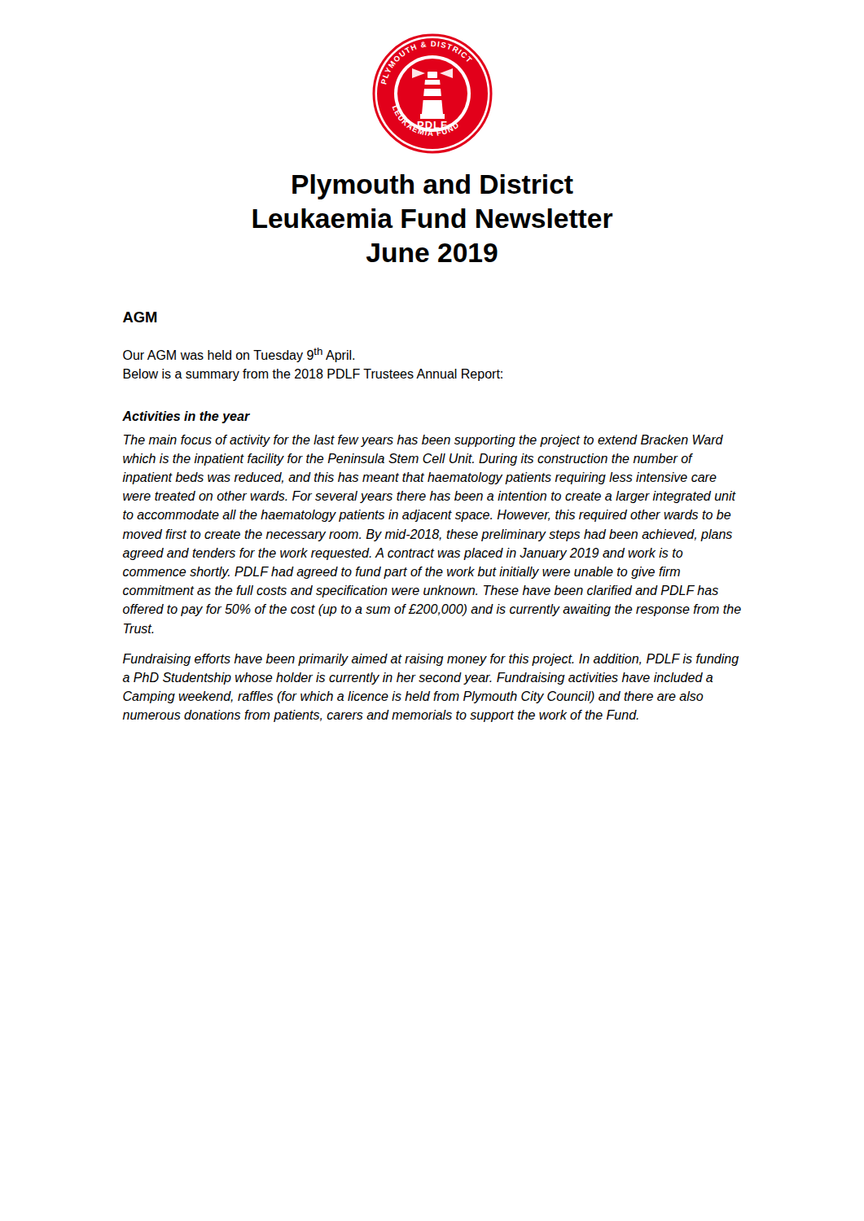PLYMOUTH & DISTRICT LEUKAEMIA FUND PDLF
Plymouth and District
Leukaemia Fund Newsletter
June 2019
AGM
Our AGM was held on Tuesday 9th April.
Below is a summary from the 2018 PDLF Trustees Annual Report:
Activities in the year
The main focus of activity for the last few years has been supporting the project to extend Bracken Ward which is the inpatient facility for the Peninsula Stem Cell Unit. During its construction the number of inpatient beds was reduced, and this has meant that haematology patients requiring less intensive care were treated on other wards. For several years there has been a intention to create a larger integrated unit to accommodate all the haematology patients in adjacent space. However, this required other wards to be moved first to create the necessary room. By mid-2018, these preliminary steps had been achieved, plans agreed and tenders for the work requested. A contract was placed in January 2019 and work is to commence shortly. PDLF had agreed to fund part of the work but initially were unable to give firm commitment as the full costs and specification were unknown. These have been clarified and PDLF has offered to pay for 50% of the cost (up to a sum of £200,000) and is currently awaiting the response from the Trust.
Fundraising efforts have been primarily aimed at raising money for this project. In addition, PDLF is funding a PhD Studentship whose holder is currently in her second year. Fundraising activities have included a Camping weekend, raffles (for which a licence is held from Plymouth City Council) and there are also numerous donations from patients, carers and memorials to support the work of the Fund.